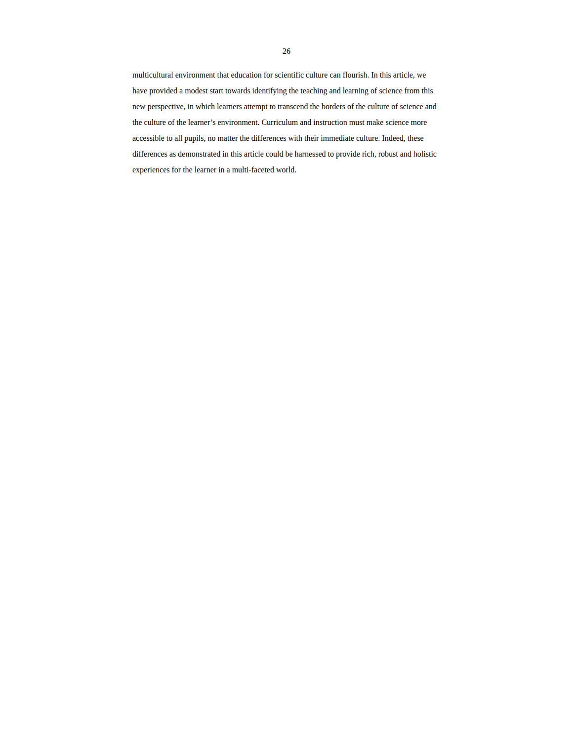26
multicultural environment that education for scientific culture can flourish. In this article, we have provided a modest start towards identifying the teaching and learning of science from this new perspective, in which learners attempt to transcend the borders of the culture of science and the culture of the learner’s environment. Curriculum and instruction must make science more accessible to all pupils, no matter the differences with their immediate culture. Indeed, these differences as demonstrated in this article could be harnessed to provide rich, robust and holistic experiences for the learner in a multi-faceted world.